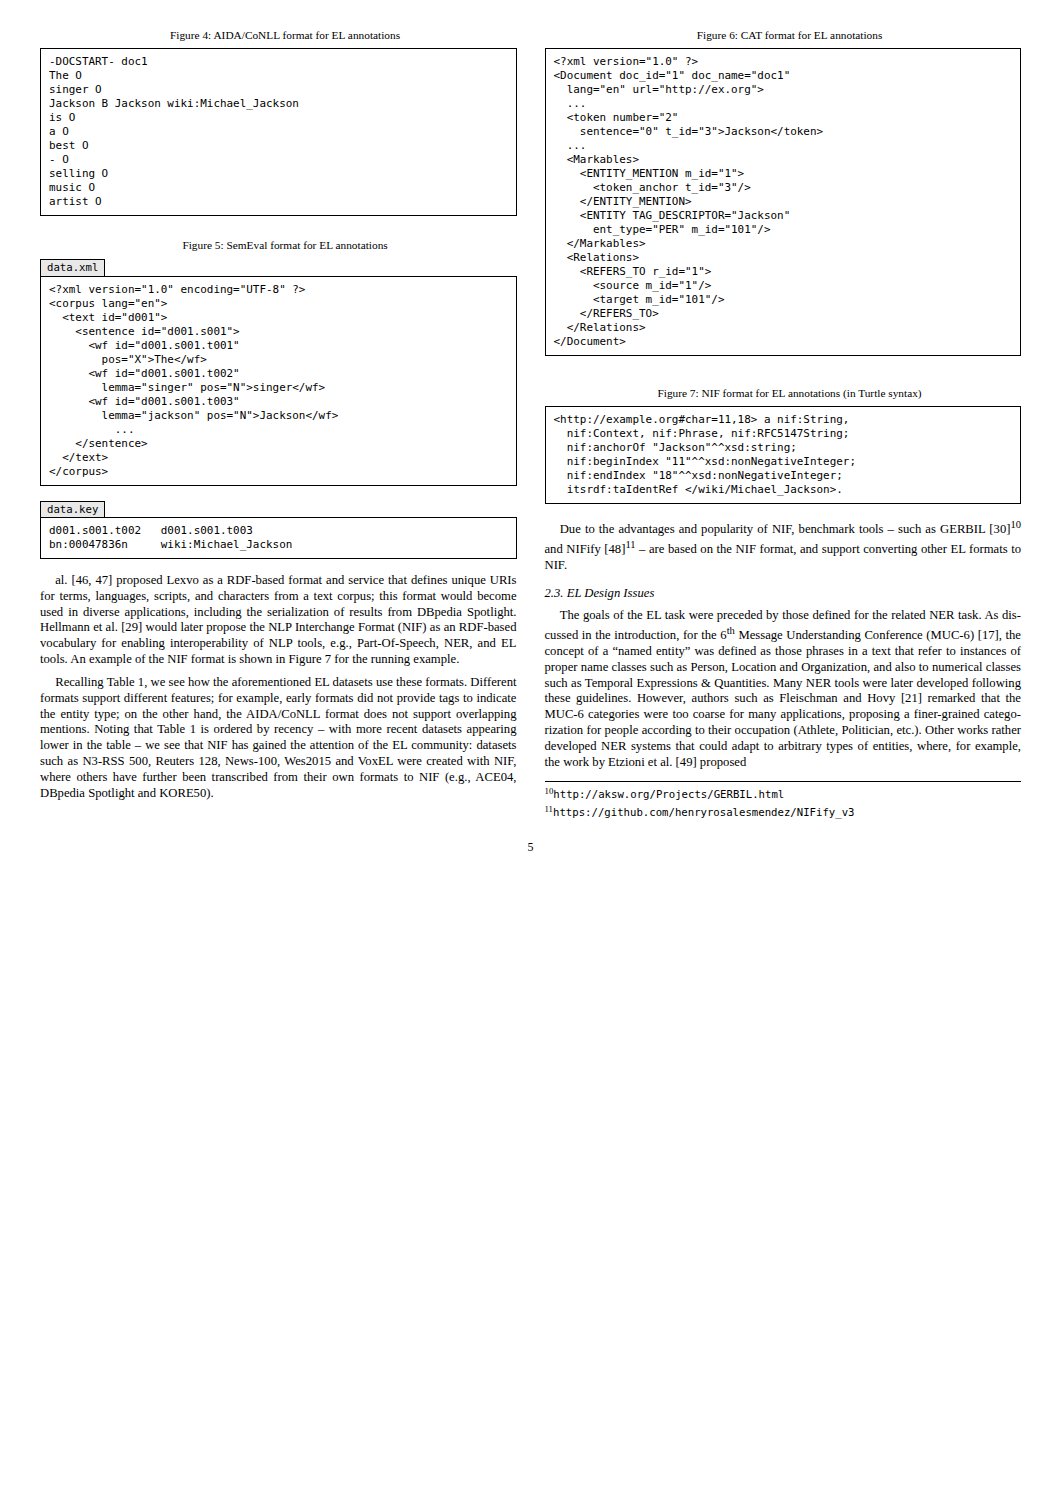Figure 4: AIDA/CoNLL format for EL annotations
-DOCSTART- doc1 The O singer O Jackson B Jackson wiki:Michael_Jackson is O a O best O - O selling O music O artist O
Figure 5: SemEval format for EL annotations
data.xml
<?xml version="1.0" encoding="UTF-8" ?> <corpus lang="en"> <text id="d001"> <sentence id="d001.s001"> <wf id="d001.s001.t001" pos="X">The</wf> <wf id="d001.s001.t002" lemma="singer" pos="N">singer</wf> <wf id="d001.s001.t003" lemma="jackson" pos="N">Jackson</wf> ... </sentence> </text> </corpus>
data.key
d001.s001.t002 d001.s001.t003 bn:00047836n wiki:Michael_Jackson
al. [46, 47] proposed Lexvo as a RDF-based format and service that defines unique URIs for terms, languages, scripts, and characters from a text corpus; this format would become used in diverse applications, including the serialization of results from DBpedia Spotlight. Hellmann et al. [29] would later propose the NLP Interchange Format (NIF) as an RDF-based vocabulary for enabling interoperability of NLP tools, e.g., Part-Of-Speech, NER, and EL tools. An example of the NIF format is shown in Figure 7 for the running example.
Recalling Table 1, we see how the aforementioned EL datasets use these formats. Different formats support different features; for example, early formats did not provide tags to indicate the entity type; on the other hand, the AIDA/CoNLL format does not support overlapping mentions. Noting that Table 1 is ordered by recency – with more recent datasets appearing lower in the table – we see that NIF has gained the attention of the EL community: datasets such as N3-RSS 500, Reuters 128, News-100, Wes2015 and VoxEL were created with NIF, where others have further been transcribed from their own formats to NIF (e.g., ACE04, DBpedia Spotlight and KORE50).
Figure 6: CAT format for EL annotations
<?xml version="1.0" ?> <Document doc_id="1" doc_name="doc1" lang="en" url="http://ex.org"> ... <token number="2" sentence="0" t_id="3">Jackson</token> ... <Markables> <ENTITY_MENTION m_id="1"> <token_anchor t_id="3"/> </ENTITY_MENTION> <ENTITY TAG_DESCRIPTOR="Jackson" ent_type="PER" m_id="101"/> </Markables> <Relations> <REFERS_TO r_id="1"> <source m_id="1"/> <target m_id="101"/> </REFERS_TO> </Relations> </Document>
Figure 7: NIF format for EL annotations (in Turtle syntax)
<http://example.org#char=11,18> a nif:String, nif:Context, nif:Phrase, nif:RFC5147String; nif:anchorOf "Jackson"^^xsd:string; nif:beginIndex "11"^^xsd:nonNegativeInteger; nif:endIndex "18"^^xsd:nonNegativeInteger; itsrdf:taIdentRef </wiki/Michael_Jackson>.
Due to the advantages and popularity of NIF, benchmark tools – such as GERBIL [30]10 and NIFify [48]11 – are based on the NIF format, and support converting other EL formats to NIF.
2.3. EL Design Issues
The goals of the EL task were preceded by those defined for the related NER task. As discussed in the introduction, for the 6th Message Understanding Conference (MUC-6) [17], the concept of a “named entity” was defined as those phrases in a text that refer to instances of proper name classes such as Person, Location and Organization, and also to numerical classes such as Temporal Expressions & Quantities. Many NER tools were later developed following these guidelines. However, authors such as Fleischman and Hovy [21] remarked that the MUC-6 categories were too coarse for many applications, proposing a finer-grained categorization for people according to their occupation (Athlete, Politician, etc.). Other works rather developed NER systems that could adapt to arbitrary types of entities, where, for example, the work by Etzioni et al. [49] proposed
10http://aksw.org/Projects/GERBIL.html
11https://github.com/henryrosalesmendez/NIFify_v3
5